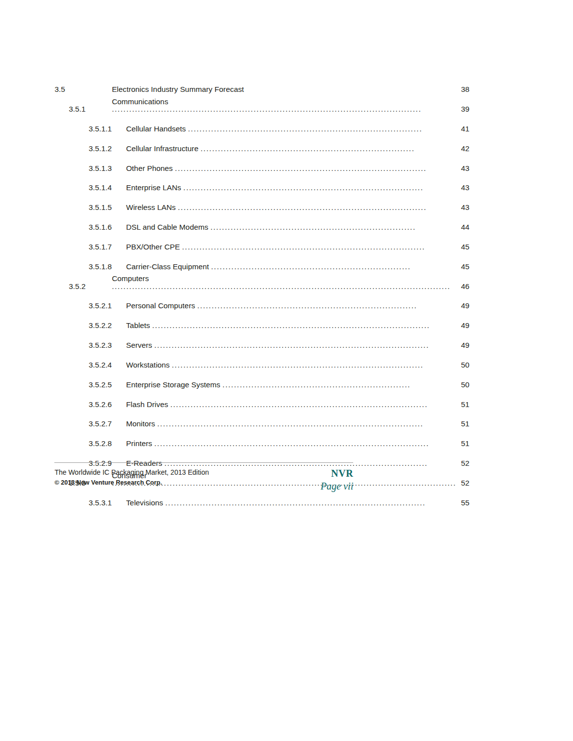| 3.5 | Electronics Industry Summary Forecast | 38 |
| 3.5.1 | Communications ........................................................................................................... | 39 |
| 3.5.1.1 | Cellular Handsets ................................................................................. | 41 |
| 3.5.1.2 | Cellular Infrastructure .......................................................................... | 42 |
| 3.5.1.3 | Other Phones ....................................................................................... | 43 |
| 3.5.1.4 | Enterprise LANs ................................................................................... | 43 |
| 3.5.1.5 | Wireless LANs ...................................................................................... | 43 |
| 3.5.1.6 | DSL and Cable Modems ....................................................................... | 44 |
| 3.5.1.7 | PBX/Other CPE .................................................................................... | 45 |
| 3.5.1.8 | Carrier-Class Equipment ..................................................................... | 45 |
| 3.5.2 | Computers ..................................................................................................................... | 46 |
| 3.5.2.1 | Personal Computers ............................................................................ | 49 |
| 3.5.2.2 | Tablets ................................................................................................ | 49 |
| 3.5.2.3 | Servers ............................................................................................... | 49 |
| 3.5.2.4 | Workstations ....................................................................................... | 50 |
| 3.5.2.5 | Enterprise Storage Systems ................................................................. | 50 |
| 3.5.2.6 | Flash Drives ......................................................................................... | 51 |
| 3.5.2.7 | Monitors ............................................................................................ | 51 |
| 3.5.2.8 | Printers ............................................................................................... | 51 |
| 3.5.2.9 | E-Readers ........................................................................................... | 52 |
| 3.5.3 | Consumer ....................................................................................................................... | 52 |
| 3.5.3.1 | Televisions .......................................................................................... | 55 |
The Worldwide IC Packaging Market, 2013 Edition
© 2013 New Venture Research Corp.
NVR
Page vii